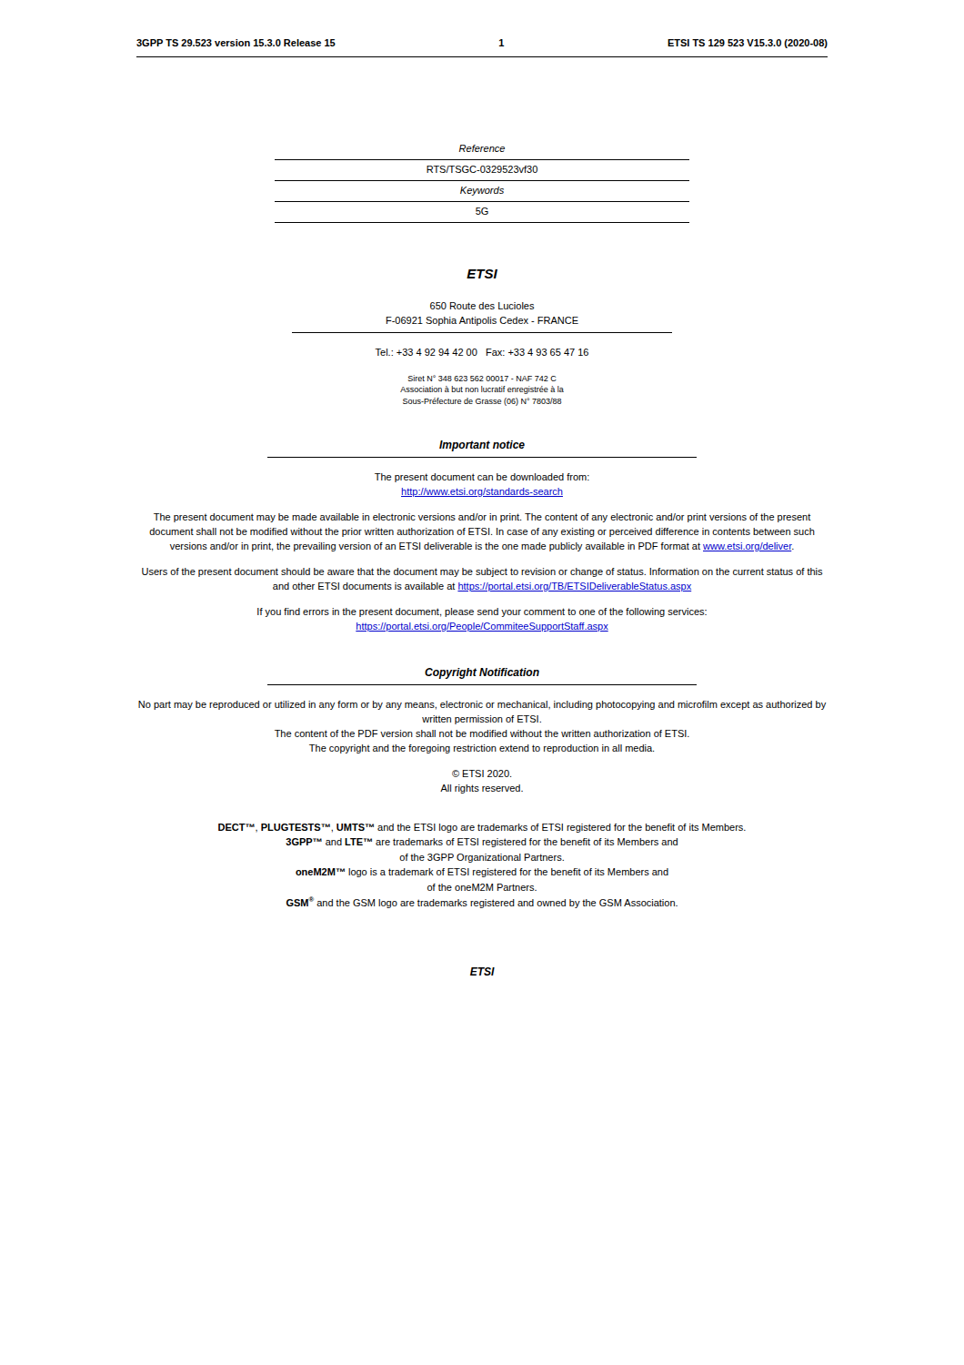3GPP TS 29.523 version 15.3.0 Release 15 1 ETSI TS 129 523 V15.3.0 (2020-08)
| Reference |
| RTS/TSGC-0329523vf30 |
| Keywords |
| 5G |
ETSI
650 Route des Lucioles F-06921 Sophia Antipolis Cedex - FRANCE
Tel.: +33 4 92 94 42 00 Fax: +33 4 93 65 47 16
Siret N° 348 623 562 00017 - NAF 742 C
Association à but non lucratif enregistrée à la
Sous-Préfecture de Grasse (06) N° 7803/88
Important notice
The present document can be downloaded from:
http://www.etsi.org/standards-search
The present document may be made available in electronic versions and/or in print. The content of any electronic and/or print versions of the present document shall not be modified without the prior written authorization of ETSI. In case of any existing or perceived difference in contents between such versions and/or in print, the prevailing version of an ETSI deliverable is the one made publicly available in PDF format at www.etsi.org/deliver.
Users of the present document should be aware that the document may be subject to revision or change of status. Information on the current status of this and other ETSI documents is available at https://portal.etsi.org/TB/ETSIDeliverableStatus.aspx
If you find errors in the present document, please send your comment to one of the following services:
https://portal.etsi.org/People/CommiteeSupportStaff.aspx
Copyright Notification
No part may be reproduced or utilized in any form or by any means, electronic or mechanical, including photocopying and microfilm except as authorized by written permission of ETSI.
The content of the PDF version shall not be modified without the written authorization of ETSI.
The copyright and the foregoing restriction extend to reproduction in all media.
© ETSI 2020.
All rights reserved.
DECT™, PLUGTESTS™, UMTS™ and the ETSI logo are trademarks of ETSI registered for the benefit of its Members.
3GPP™ and LTE™ are trademarks of ETSI registered for the benefit of its Members and
of the 3GPP Organizational Partners.
oneM2M™ logo is a trademark of ETSI registered for the benefit of its Members and
of the oneM2M Partners.
GSM® and the GSM logo are trademarks registered and owned by the GSM Association.
ETSI